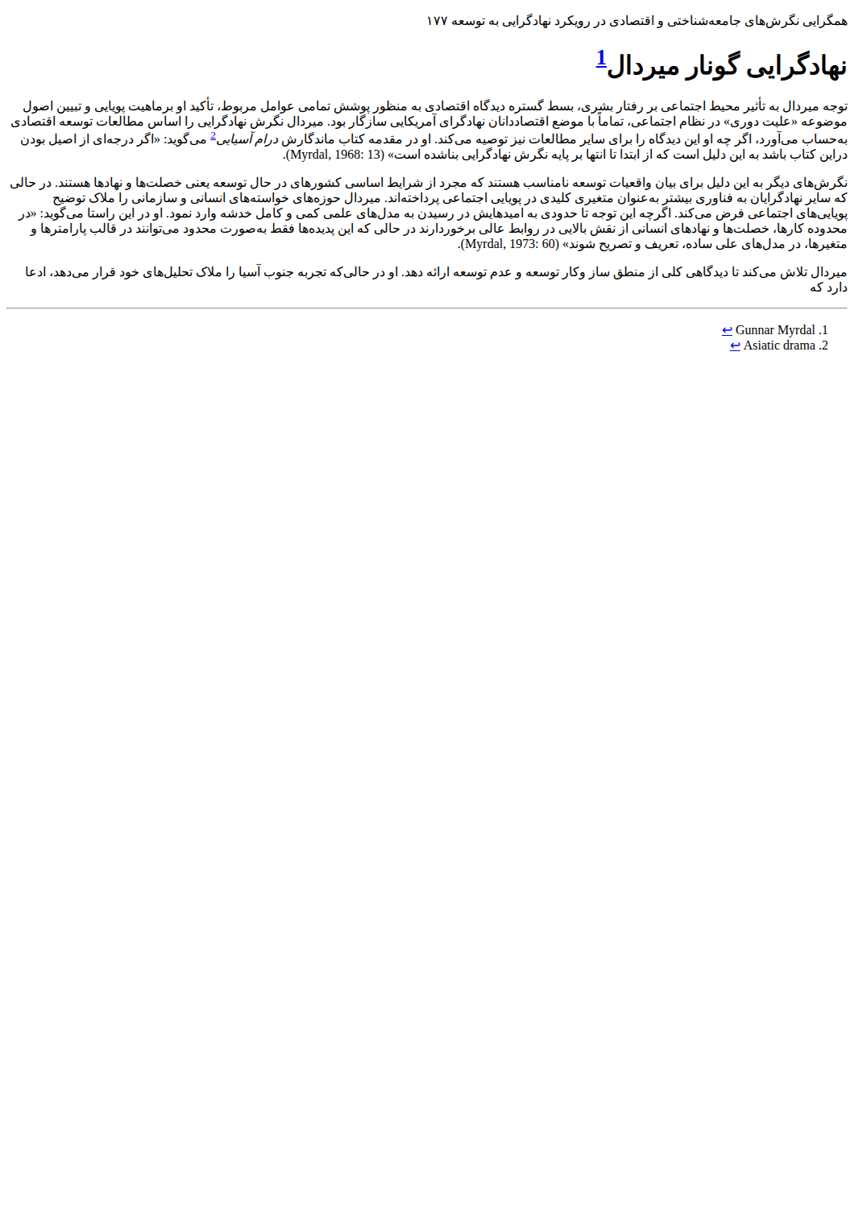همگرایی نگرش‌های جامعه‌شناختی و اقتصادی در رویکرد نهادگرایی به توسعه ۱۷۷
نهادگرایی گونار میردال1
توجه میردال به تأثیر محیط اجتماعی بر رفتار بشری، بسط گستره دیدگاه اقتصادی به منظور پوشش تمامی عوامل مربوط، تأکید او برماهیت پویایی و تبیین اصول موضوعه «علیت دوری» در نظام اجتماعی، تماماً با موضع اقتصاددانان نهادگرای آمریکایی سازگار بود. میردال نگرش نهادگرایی را اساس مطالعات توسعه اقتصادی به‌حساب می‌آورد، اگر چه او این دیدگاه را برای سایر مطالعات نیز توصیه می‌کند. او در مقدمه کتاب ماندگارش درام آسیایی2 می‌گوید: «اگر درجه‌ای از اصیل بودن دراین کتاب باشد به این دلیل است که از ابتدا تا انتها بر پایه نگرش نهادگرایی بناشده است» (Myrdal, 1968: 13).
نگرش‌های دیگر به این دلیل برای بیان واقعیات توسعه نامناسب هستند که مجرد از شرایط اساسی کشورهای در حال توسعه یعنی خصلت‌ها و نهادها هستند. در حالی که سایر نهادگرایان به فناوری بیشتر به‌عنوان متغیری کلیدی در پویایی اجتماعی پرداخته‌اند. میردال حوزه‌های خواسته‌های انسانی و سازمانی را ملاک توضیح پویایی‌های اجتماعی فرض می‌کند. اگرچه این توجه تا حدودی به امیدهایش در رسیدن به مدل‌های علمی کمی و کامل خدشه وارد نمود. او در این راستا می‌گوید: «در محدوده کارها، خصلت‌ها و نهادهای انسانی از نقش بالایی در روابط عالی برخوردارند در حالی که این پدیده‌ها فقط به‌صورت محدود می‌توانند در قالب پارامترها و متغیرها، در مدل‌های علی ساده، تعریف و تصریح شوند» (Myrdal, 1973: 60).
میردال تلاش می‌کند تا دیدگاهی کلی از منطق ساز وکار توسعه و عدم توسعه ارائه دهد. او در حالی‌که تجربه جنوب آسیا را ملاک تحلیل‌های خود قرار می‌دهد، ادعا دارد که
Gunnar Myrdal ↩
Asiatic drama ↩